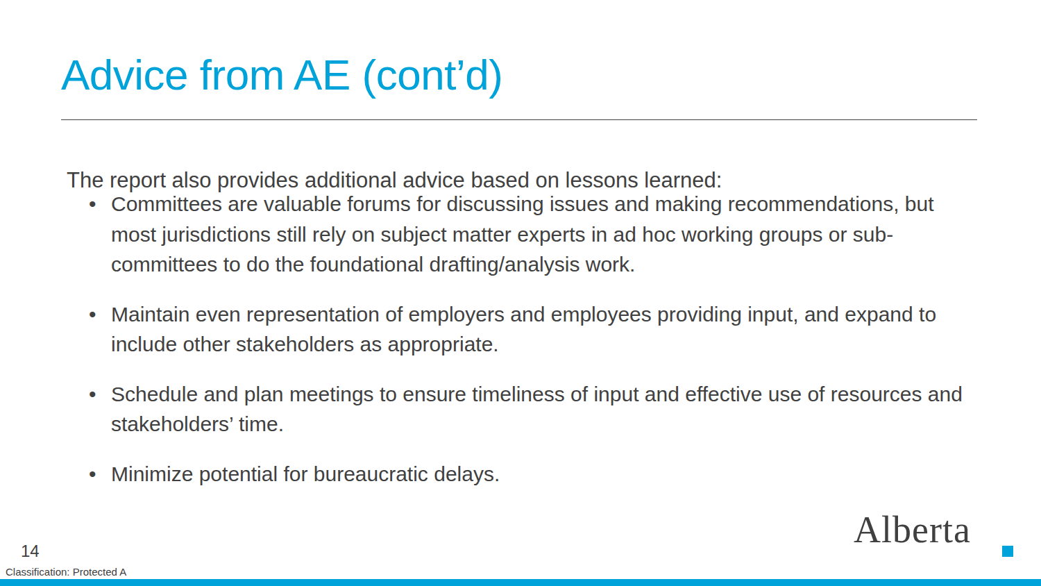Advice from AE (cont’d)
The report also provides additional advice based on lessons learned:
Committees are valuable forums for discussing issues and making recommendations, but most jurisdictions still rely on subject matter experts in ad hoc working groups or sub-committees to do the foundational drafting/analysis work.
Maintain even representation of employers and employees providing input, and expand to include other stakeholders as appropriate.
Schedule and plan meetings to ensure timeliness of input and effective use of resources and stakeholders’ time.
Minimize potential for bureaucratic delays.
14
Classification: Protected A
Alberta